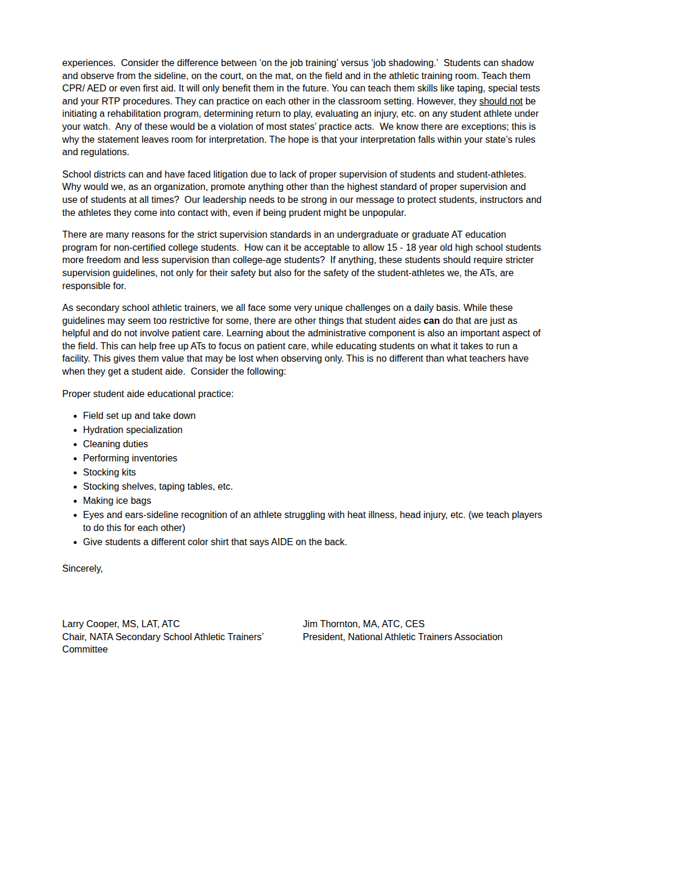experiences. Consider the difference between ‘on the job training’ versus ‘job shadowing.’ Students can shadow and observe from the sideline, on the court, on the mat, on the field and in the athletic training room. Teach them CPR/ AED or even first aid. It will only benefit them in the future. You can teach them skills like taping, special tests and your RTP procedures. They can practice on each other in the classroom setting. However, they should not be initiating a rehabilitation program, determining return to play, evaluating an injury, etc. on any student athlete under your watch. Any of these would be a violation of most states’ practice acts. We know there are exceptions; this is why the statement leaves room for interpretation. The hope is that your interpretation falls within your state’s rules and regulations.
School districts can and have faced litigation due to lack of proper supervision of students and student-athletes. Why would we, as an organization, promote anything other than the highest standard of proper supervision and use of students at all times? Our leadership needs to be strong in our message to protect students, instructors and the athletes they come into contact with, even if being prudent might be unpopular.
There are many reasons for the strict supervision standards in an undergraduate or graduate AT education program for non-certified college students. How can it be acceptable to allow 15 - 18 year old high school students more freedom and less supervision than college-age students? If anything, these students should require stricter supervision guidelines, not only for their safety but also for the safety of the student-athletes we, the ATs, are responsible for.
As secondary school athletic trainers, we all face some very unique challenges on a daily basis. While these guidelines may seem too restrictive for some, there are other things that student aides can do that are just as helpful and do not involve patient care. Learning about the administrative component is also an important aspect of the field. This can help free up ATs to focus on patient care, while educating students on what it takes to run a facility. This gives them value that may be lost when observing only. This is no different than what teachers have when they get a student aide. Consider the following:
Proper student aide educational practice:
Field set up and take down
Hydration specialization
Cleaning duties
Performing inventories
Stocking kits
Stocking shelves, taping tables, etc.
Making ice bags
Eyes and ears-sideline recognition of an athlete struggling with heat illness, head injury, etc. (we teach players to do this for each other)
Give students a different color shirt that says AIDE on the back.
Sincerely,
| Larry Cooper, MS, LAT, ATC Chair, NATA Secondary School Athletic Trainers’ Committee | Jim Thornton, MA, ATC, CES President, National Athletic Trainers Association |